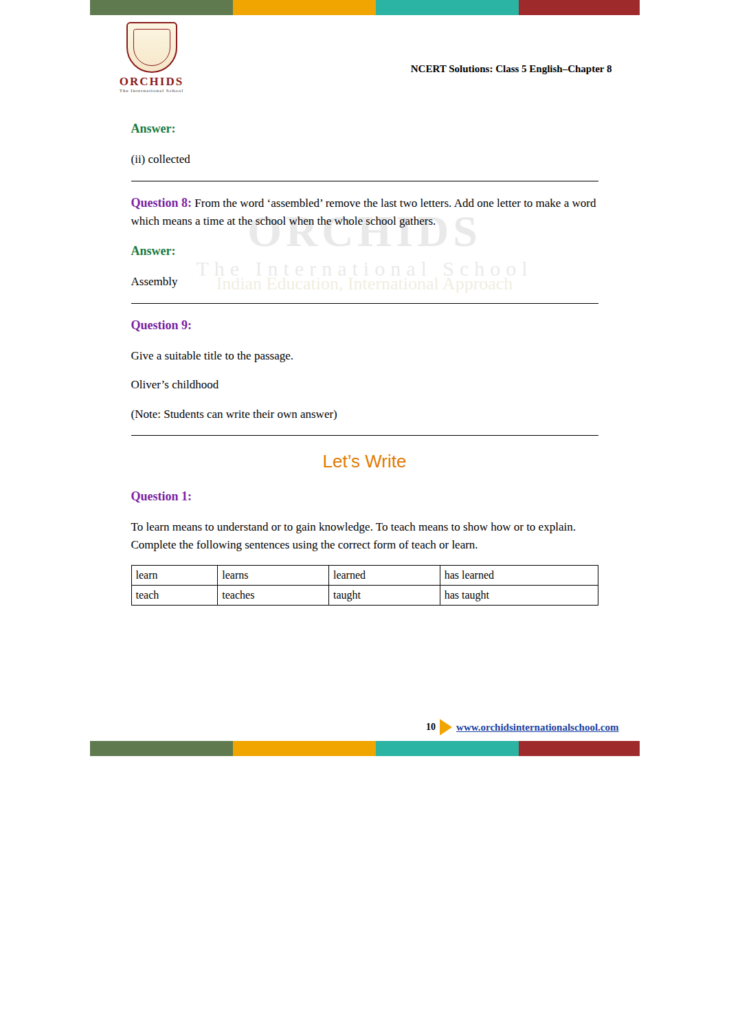ORCHIDS
The International School
NCERT Solutions: Class 5 English–Chapter 8
ORCHIDS
The International School
Indian Education, International Approach
Answer:
(ii) collected
Question 8: From the word ‘assembled’ remove the last two letters. Add one letter to make a word which means a time at the school when the whole school gathers.
Answer:
Assembly
Question 9:
Give a suitable title to the passage.
Oliver’s childhood
(Note: Students can write their own answer)
Let’s Write
Question 1:
To learn means to understand or to gain knowledge. To teach means to show how or to explain. Complete the following sentences using the correct form of teach or learn.
| learn | learns | learned | has learned |
| teach | teaches | taught | has taught |
10 www.orchidsinternationalschool.com